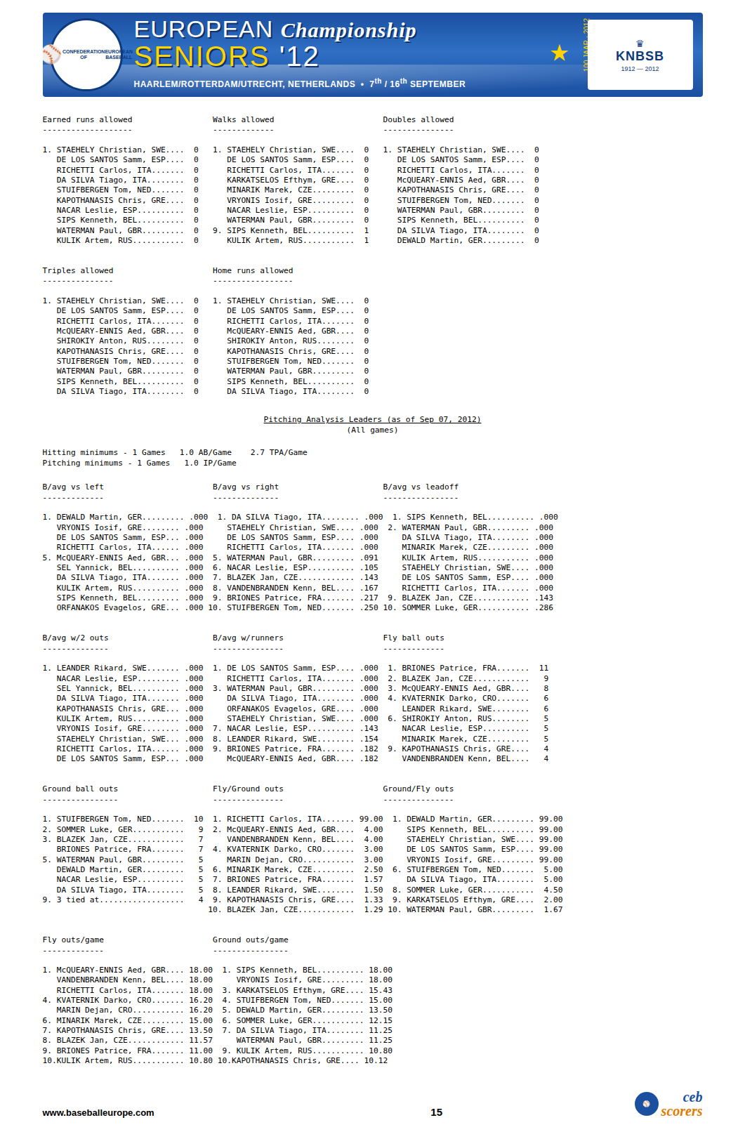⚾ CONFEDERATION OF EUROPEAN BASEBALL
EUROPEAN Championship
SENIORS '12
HAARLEM/ROTTERDAM/UTRECHT, NETHERLANDS • 7th / 16th SEPTEMBER
★
100 JAAR · 2012
♛
KNBSB
1912 — 2012
Earned runs allowed                 Walks allowed                       Doubles allowed
-------------------                 -------------                       ---------------

1. STAEHELY Christian, SWE....  0   1. STAEHELY Christian, SWE....  0   1. STAEHELY Christian, SWE....  0
   DE LOS SANTOS Samm, ESP....  0      DE LOS SANTOS Samm, ESP....  0      DE LOS SANTOS Samm, ESP....  0
   RICHETTI Carlos, ITA.......  0      RICHETTI Carlos, ITA.......  0      RICHETTI Carlos, ITA.......  0
   DA SILVA Tiago, ITA........  0      KARKATSELOS Efthym, GRE....  0      McQUEARY-ENNIS Aed, GBR....  0
   STUIFBERGEN Tom, NED.......  0      MINARIK Marek, CZE.........  0      KAPOTHANASIS Chris, GRE....  0
   KAPOTHANASIS Chris, GRE....  0      VRYONIS Iosif, GRE.........  0      STUIFBERGEN Tom, NED.......  0
   NACAR Leslie, ESP..........  0      NACAR Leslie, ESP..........  0      WATERMAN Paul, GBR.........  0
   SIPS Kenneth, BEL..........  0      WATERMAN Paul, GBR.........  0      SIPS Kenneth, BEL..........  0
   WATERMAN Paul, GBR.........  0   9. SIPS Kenneth, BEL..........  1      DA SILVA Tiago, ITA........  0
   KULIK Artem, RUS...........  0      KULIK Artem, RUS...........  1      DEWALD Martin, GER.........  0


Triples allowed                     Home runs allowed
---------------                     -----------------

1. STAEHELY Christian, SWE....  0   1. STAEHELY Christian, SWE....  0
   DE LOS SANTOS Samm, ESP....  0      DE LOS SANTOS Samm, ESP....  0
   RICHETTI Carlos, ITA.......  0      RICHETTI Carlos, ITA.......  0
   McQUEARY-ENNIS Aed, GBR....  0      McQUEARY-ENNIS Aed, GBR....  0
   SHIROKIY Anton, RUS........  0      SHIROKIY Anton, RUS........  0
   KAPOTHANASIS Chris, GRE....  0      KAPOTHANASIS Chris, GRE....  0
   STUIFBERGEN Tom, NED.......  0      STUIFBERGEN Tom, NED.......  0
   WATERMAN Paul, GBR.........  0      WATERMAN Paul, GBR.........  0
   SIPS Kenneth, BEL..........  0      SIPS Kenneth, BEL..........  0
   DA SILVA Tiago, ITA........  0      DA SILVA Tiago, ITA........  0
Pitching Analysis Leaders (as of Sep 07, 2012)
(All games)
Hitting minimums - 1 Games 1.0 AB/Game 2.7 TPA/Game Pitching minimums - 1 Games 1.0 IP/Game
B/avg vs left                       B/avg vs right                      B/avg vs leadoff
-------------                       --------------                      ----------------

1. DEWALD Martin, GER......... .000  1. DA SILVA Tiago, ITA........ .000  1. SIPS Kenneth, BEL.......... .000
   VRYONIS Iosif, GRE........ .000     STAEHELY Christian, SWE.... .000  2. WATERMAN Paul, GBR......... .000
   DE LOS SANTOS Samm, ESP... .000     DE LOS SANTOS Samm, ESP.... .000     DA SILVA Tiago, ITA........ .000
   RICHETTI Carlos, ITA...... .000     RICHETTI Carlos, ITA....... .000     MINARIK Marek, CZE......... .000
5. McQUEARY-ENNIS Aed, GBR... .000  5. WATERMAN Paul, GBR......... .091     KULIK Artem, RUS........... .000
   SEL Yannick, BEL.......... .000  6. NACAR Leslie, ESP.......... .105     STAEHELY Christian, SWE.... .000
   DA SILVA Tiago, ITA....... .000  7. BLAZEK Jan, CZE............ .143     DE LOS SANTOS Samm, ESP.... .000
   KULIK Artem, RUS.......... .000  8. VANDENBRANDEN Kenn, BEL.... .167     RICHETTI Carlos, ITA....... .000
   SIPS Kenneth, BEL......... .000  9. BRIONES Patrice, FRA....... .217  9. BLAZEK Jan, CZE............ .143
   ORFANAKOS Evagelos, GRE... .000 10. STUIFBERGEN Tom, NED....... .250 10. SOMMER Luke, GER........... .286


B/avg w/2 outs                      B/avg w/runners                     Fly ball outs
--------------                      ---------------                     -------------

1. LEANDER Rikard, SWE....... .000  1. DE LOS SANTOS Samm, ESP.... .000  1. BRIONES Patrice, FRA.......  11
   NACAR Leslie, ESP......... .000     RICHETTI Carlos, ITA....... .000  2. BLAZEK Jan, CZE............   9
   SEL Yannick, BEL.......... .000  3. WATERMAN Paul, GBR......... .000  3. McQUEARY-ENNIS Aed, GBR....   8
   DA SILVA Tiago, ITA....... .000     DA SILVA Tiago, ITA........ .000  4. KVATERNIK Darko, CRO.......   6
   KAPOTHANASIS Chris, GRE... .000     ORFANAKOS Evagelos, GRE.... .000     LEANDER Rikard, SWE........   6
   KULIK Artem, RUS.......... .000     STAEHELY Christian, SWE.... .000  6. SHIROKIY Anton, RUS........   5
   VRYONIS Iosif, GRE........ .000  7. NACAR Leslie, ESP.......... .143     NACAR Leslie, ESP..........   5
   STAEHELY Christian, SWE... .000  8. LEANDER Rikard, SWE........ .154     MINARIK Marek, CZE.........   5
   RICHETTI Carlos, ITA...... .000  9. BRIONES Patrice, FRA....... .182  9. KAPOTHANASIS Chris, GRE....   4
   DE LOS SANTOS Samm, ESP... .000     McQUEARY-ENNIS Aed, GBR.... .182     VANDENBRANDEN Kenn, BEL....   4


Ground ball outs                    Fly/Ground outs                     Ground/Fly outs
----------------                    ---------------                     ---------------

1. STUIFBERGEN Tom, NED.......  10  1. RICHETTI Carlos, ITA....... 99.00  1. DEWALD Martin, GER......... 99.00
2. SOMMER Luke, GER...........   9  2. McQUEARY-ENNIS Aed, GBR....  4.00     SIPS Kenneth, BEL.......... 99.00
3. BLAZEK Jan, CZE............   7     VANDENBRANDEN Kenn, BEL....  4.00     STAEHELY Christian, SWE.... 99.00
   BRIONES Patrice, FRA.......   7  4. KVATERNIK Darko, CRO.......  3.00     DE LOS SANTOS Samm, ESP.... 99.00
5. WATERMAN Paul, GBR.........   5     MARIN Dejan, CRO...........  3.00     VRYONIS Iosif, GRE......... 99.00
   DEWALD Martin, GER.........   5  6. MINARIK Marek, CZE.........  2.50  6. STUIFBERGEN Tom, NED.......  5.00
   NACAR Leslie, ESP..........   5  7. BRIONES Patrice, FRA.......  1.57     DA SILVA Tiago, ITA........  5.00
   DA SILVA Tiago, ITA........   5  8. LEANDER Rikard, SWE........  1.50  8. SOMMER Luke, GER...........  4.50
9. 3 tied at..................   4  9. KAPOTHANASIS Chris, GRE....  1.33  9. KARKATSELOS Efthym, GRE....  2.00
                                   10. BLAZEK Jan, CZE............  1.29 10. WATERMAN Paul, GBR.........  1.67


Fly outs/game                       Ground outs/game
-------------                       ----------------

1. McQUEARY-ENNIS Aed, GBR.... 18.00  1. SIPS Kenneth, BEL.......... 18.00
   VANDENBRANDEN Kenn, BEL.... 18.00     VRYONIS Iosif, GRE......... 18.00
   RICHETTI Carlos, ITA....... 18.00  3. KARKATSELOS Efthym, GRE.... 15.43
4. KVATERNIK Darko, CRO....... 16.20  4. STUIFBERGEN Tom, NED....... 15.00
   MARIN Dejan, CRO........... 16.20  5. DEWALD Martin, GER......... 13.50
6. MINARIK Marek, CZE......... 15.00  6. SOMMER Luke, GER........... 12.15
7. KAPOTHANASIS Chris, GRE.... 13.50  7. DA SILVA Tiago, ITA........ 11.25
8. BLAZEK Jan, CZE............ 11.57     WATERMAN Paul, GBR......... 11.25
9. BRIONES Patrice, FRA....... 11.00  9. KULIK Artem, RUS........... 10.80
10.KULIK Artem, RUS........... 10.80 10.KAPOTHANASIS Chris, GRE.... 10.12
www.baseballeurope.com
15
⚾ceb
scorers